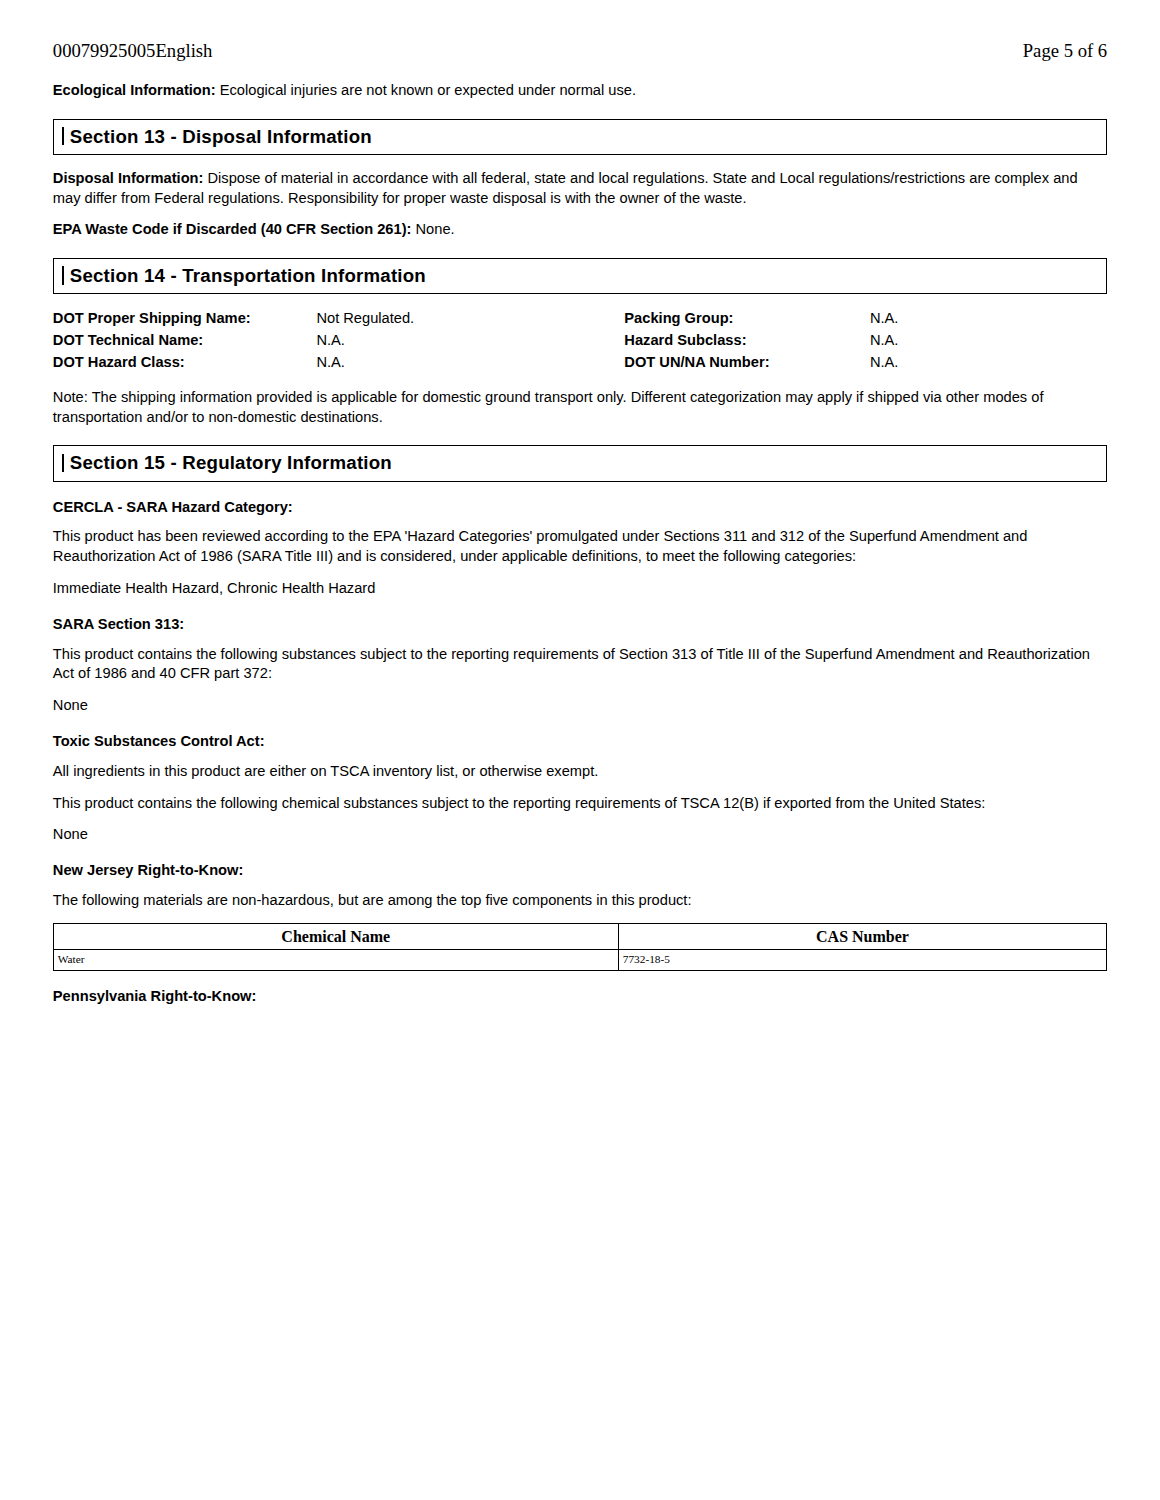00079925005English Page 5 of 6
Ecological Information: Ecological injuries are not known or expected under normal use.
Section 13 - Disposal Information
Disposal Information: Dispose of material in accordance with all federal, state and local regulations. State and Local regulations/restrictions are complex and may differ from Federal regulations. Responsibility for proper waste disposal is with the owner of the waste.
EPA Waste Code if Discarded (40 CFR Section 261): None.
Section 14 - Transportation Information
| DOT Proper Shipping Name: | Not Regulated. | Packing Group: | N.A. |
| DOT Technical Name: | N.A. | Hazard Subclass: | N.A. |
| DOT Hazard Class: | N.A. | DOT UN/NA Number: | N.A. |
Note: The shipping information provided is applicable for domestic ground transport only. Different categorization may apply if shipped via other modes of transportation and/or to non-domestic destinations.
Section 15 - Regulatory Information
CERCLA - SARA Hazard Category:
This product has been reviewed according to the EPA 'Hazard Categories' promulgated under Sections 311 and 312 of the Superfund Amendment and Reauthorization Act of 1986 (SARA Title III) and is considered, under applicable definitions, to meet the following categories:
Immediate Health Hazard, Chronic Health Hazard
SARA Section 313:
This product contains the following substances subject to the reporting requirements of Section 313 of Title III of the Superfund Amendment and Reauthorization Act of 1986 and 40 CFR part 372:
None
Toxic Substances Control Act:
All ingredients in this product are either on TSCA inventory list, or otherwise exempt.
This product contains the following chemical substances subject to the reporting requirements of TSCA 12(B) if exported from the United States:
None
New Jersey Right-to-Know:
The following materials are non-hazardous, but are among the top five components in this product:
| Chemical Name | CAS Number |
| --- | --- |
| Water | 7732-18-5 |
Pennsylvania Right-to-Know: